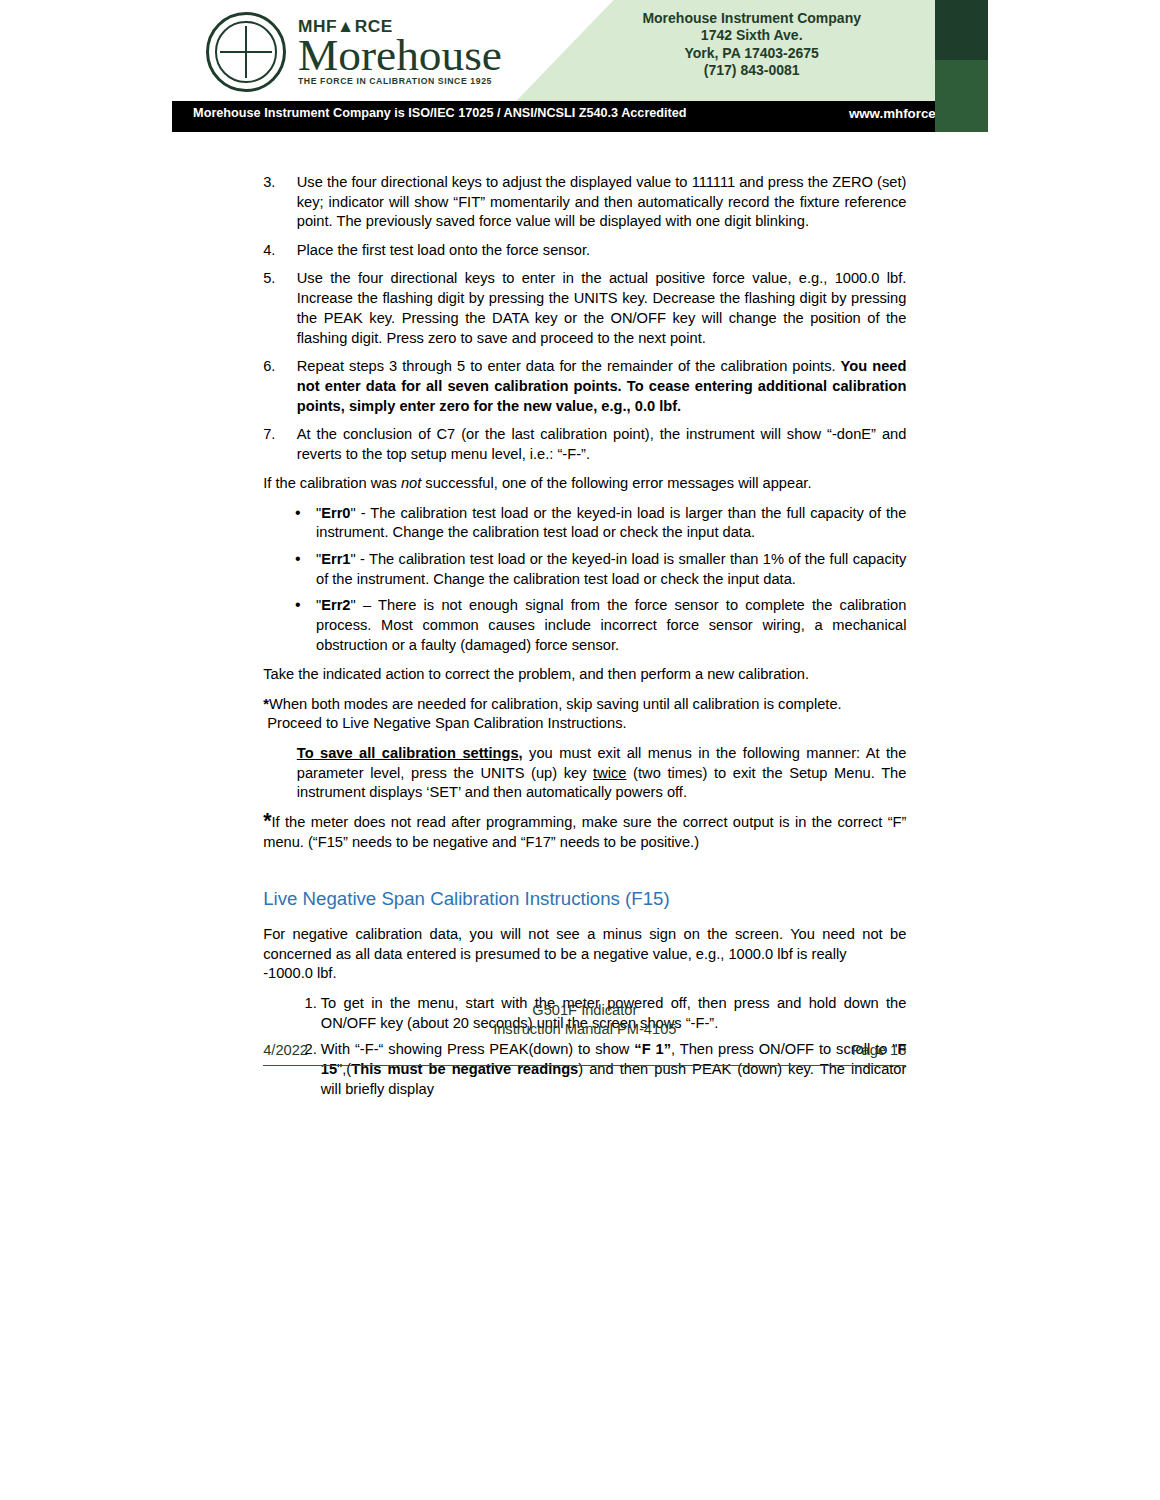MHF▲RCE
Morehouse
THE FORCE IN CALIBRATION SINCE 1925
Morehouse Instrument Company
1742 Sixth Ave.
York, PA 17403-2675
(717) 843-0081
Morehouse Instrument Company is ISO/IEC 17025 / ANSI/NCSLI Z540.3 Accredited
www.mhforce.com
Use the four directional keys to adjust the displayed value to 111111 and press the ZERO (set) key; indicator will show “FIT” momentarily and then automatically record the fixture reference point. The previously saved force value will be displayed with one digit blinking.
Place the first test load onto the force sensor.
Use the four directional keys to enter in the actual positive force value, e.g., 1000.0 lbf. Increase the flashing digit by pressing the UNITS key. Decrease the flashing digit by pressing the PEAK key. Pressing the DATA key or the ON/OFF key will change the position of the flashing digit. Press zero to save and proceed to the next point.
Repeat steps 3 through 5 to enter data for the remainder of the calibration points. You need not enter data for all seven calibration points. To cease entering additional calibration points, simply enter zero for the new value, e.g., 0.0 lbf.
At the conclusion of C7 (or the last calibration point), the instrument will show “-donE” and reverts to the top setup menu level, i.e.: “-F-”.
If the calibration was not successful, one of the following error messages will appear.
"Err0" - The calibration test load or the keyed-in load is larger than the full capacity of the instrument. Change the calibration test load or check the input data.
"Err1" - The calibration test load or the keyed-in load is smaller than 1% of the full capacity of the instrument. Change the calibration test load or check the input data.
"Err2" – There is not enough signal from the force sensor to complete the calibration process. Most common causes include incorrect force sensor wiring, a mechanical obstruction or a faulty (damaged) force sensor.
Take the indicated action to correct the problem, and then perform a new calibration.
*When both modes are needed for calibration, skip saving until all calibration is complete.
Proceed to Live Negative Span Calibration Instructions.
To save all calibration settings, you must exit all menus in the following manner: At the parameter level, press the UNITS (up) key twice (two times) to exit the Setup Menu. The instrument displays ‘SET’ and then automatically powers off.
*If the meter does not read after programming, make sure the correct output is in the correct “F” menu. (“F15” needs to be negative and “F17” needs to be positive.)
Live Negative Span Calibration Instructions (F15)
For negative calibration data, you will not see a minus sign on the screen. You need not be concerned as all data entered is presumed to be a negative value, e.g., 1000.0 lbf is really
-1000.0 lbf.
To get in the menu, start with the meter powered off, then press and hold down the ON/OFF key (about 20 seconds) until the screen shows “-F-”.
With “-F-“ showing Press PEAK(down) to show “F 1”, Then press ON/OFF to scroll to "F 15",(This must be negative readings) and then push PEAK (down) key. The indicator will briefly display
G501F Indicator
Instruction Manual PM-4105
4/2022
Page 13